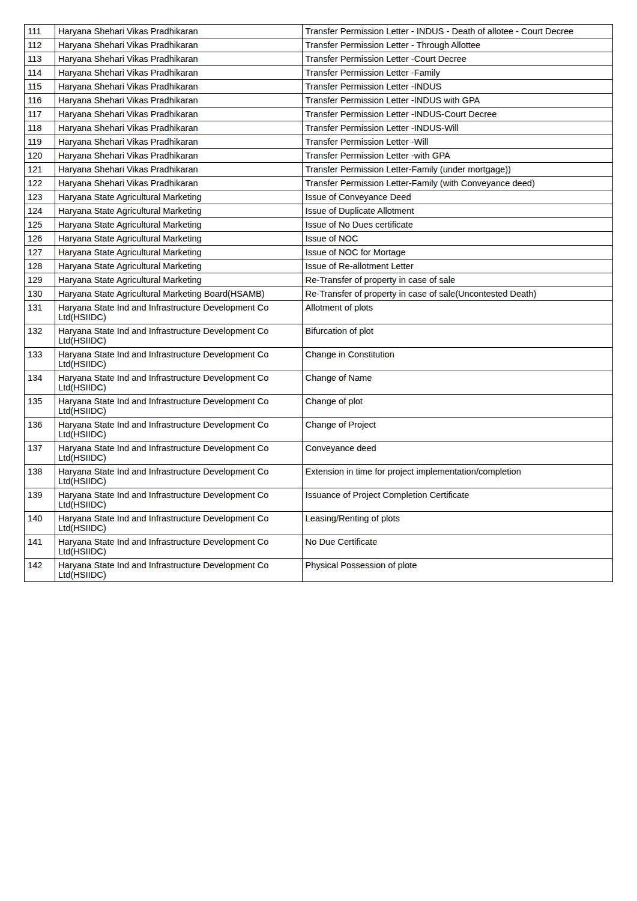| 111 | Haryana Shehari Vikas Pradhikaran | Transfer Permission Letter - INDUS - Death of allotee - Court Decree |
| 112 | Haryana Shehari Vikas Pradhikaran | Transfer Permission Letter - Through Allottee |
| 113 | Haryana Shehari Vikas Pradhikaran | Transfer Permission Letter -Court Decree |
| 114 | Haryana Shehari Vikas Pradhikaran | Transfer Permission Letter -Family |
| 115 | Haryana Shehari Vikas Pradhikaran | Transfer Permission Letter -INDUS |
| 116 | Haryana Shehari Vikas Pradhikaran | Transfer Permission Letter -INDUS with GPA |
| 117 | Haryana Shehari Vikas Pradhikaran | Transfer Permission Letter -INDUS-Court Decree |
| 118 | Haryana Shehari Vikas Pradhikaran | Transfer Permission Letter -INDUS-Will |
| 119 | Haryana Shehari Vikas Pradhikaran | Transfer Permission Letter -Will |
| 120 | Haryana Shehari Vikas Pradhikaran | Transfer Permission Letter -with GPA |
| 121 | Haryana Shehari Vikas Pradhikaran | Transfer Permission Letter-Family (under mortgage)) |
| 122 | Haryana Shehari Vikas Pradhikaran | Transfer Permission Letter-Family (with Conveyance deed) |
| 123 | Haryana State Agricultural Marketing | Issue of Conveyance Deed |
| 124 | Haryana State Agricultural Marketing | Issue of Duplicate Allotment |
| 125 | Haryana State Agricultural Marketing | Issue of No Dues certificate |
| 126 | Haryana State Agricultural Marketing | Issue of NOC |
| 127 | Haryana State Agricultural Marketing | Issue of NOC for Mortage |
| 128 | Haryana State Agricultural Marketing | Issue of Re-allotment Letter |
| 129 | Haryana State Agricultural Marketing | Re-Transfer of property in case of sale |
| 130 | Haryana State Agricultural Marketing Board(HSAMB) | Re-Transfer of property in case of sale(Uncontested Death) |
| 131 | Haryana State Ind and Infrastructure Development Co Ltd(HSIIDC) | Allotment of plots |
| 132 | Haryana State Ind and Infrastructure Development Co Ltd(HSIIDC) | Bifurcation of plot |
| 133 | Haryana State Ind and Infrastructure Development Co Ltd(HSIIDC) | Change in Constitution |
| 134 | Haryana State Ind and Infrastructure Development Co Ltd(HSIIDC) | Change of Name |
| 135 | Haryana State Ind and Infrastructure Development Co Ltd(HSIIDC) | Change of plot |
| 136 | Haryana State Ind and Infrastructure Development Co Ltd(HSIIDC) | Change of Project |
| 137 | Haryana State Ind and Infrastructure Development Co Ltd(HSIIDC) | Conveyance deed |
| 138 | Haryana State Ind and Infrastructure Development Co Ltd(HSIIDC) | Extension in time for project implementation/completion |
| 139 | Haryana State Ind and Infrastructure Development Co Ltd(HSIIDC) | Issuance of Project Completion Certificate |
| 140 | Haryana State Ind and Infrastructure Development Co Ltd(HSIIDC) | Leasing/Renting of plots |
| 141 | Haryana State Ind and Infrastructure Development Co Ltd(HSIIDC) | No Due Certificate |
| 142 | Haryana State Ind and Infrastructure Development Co Ltd(HSIIDC) | Physical Possession of plote |